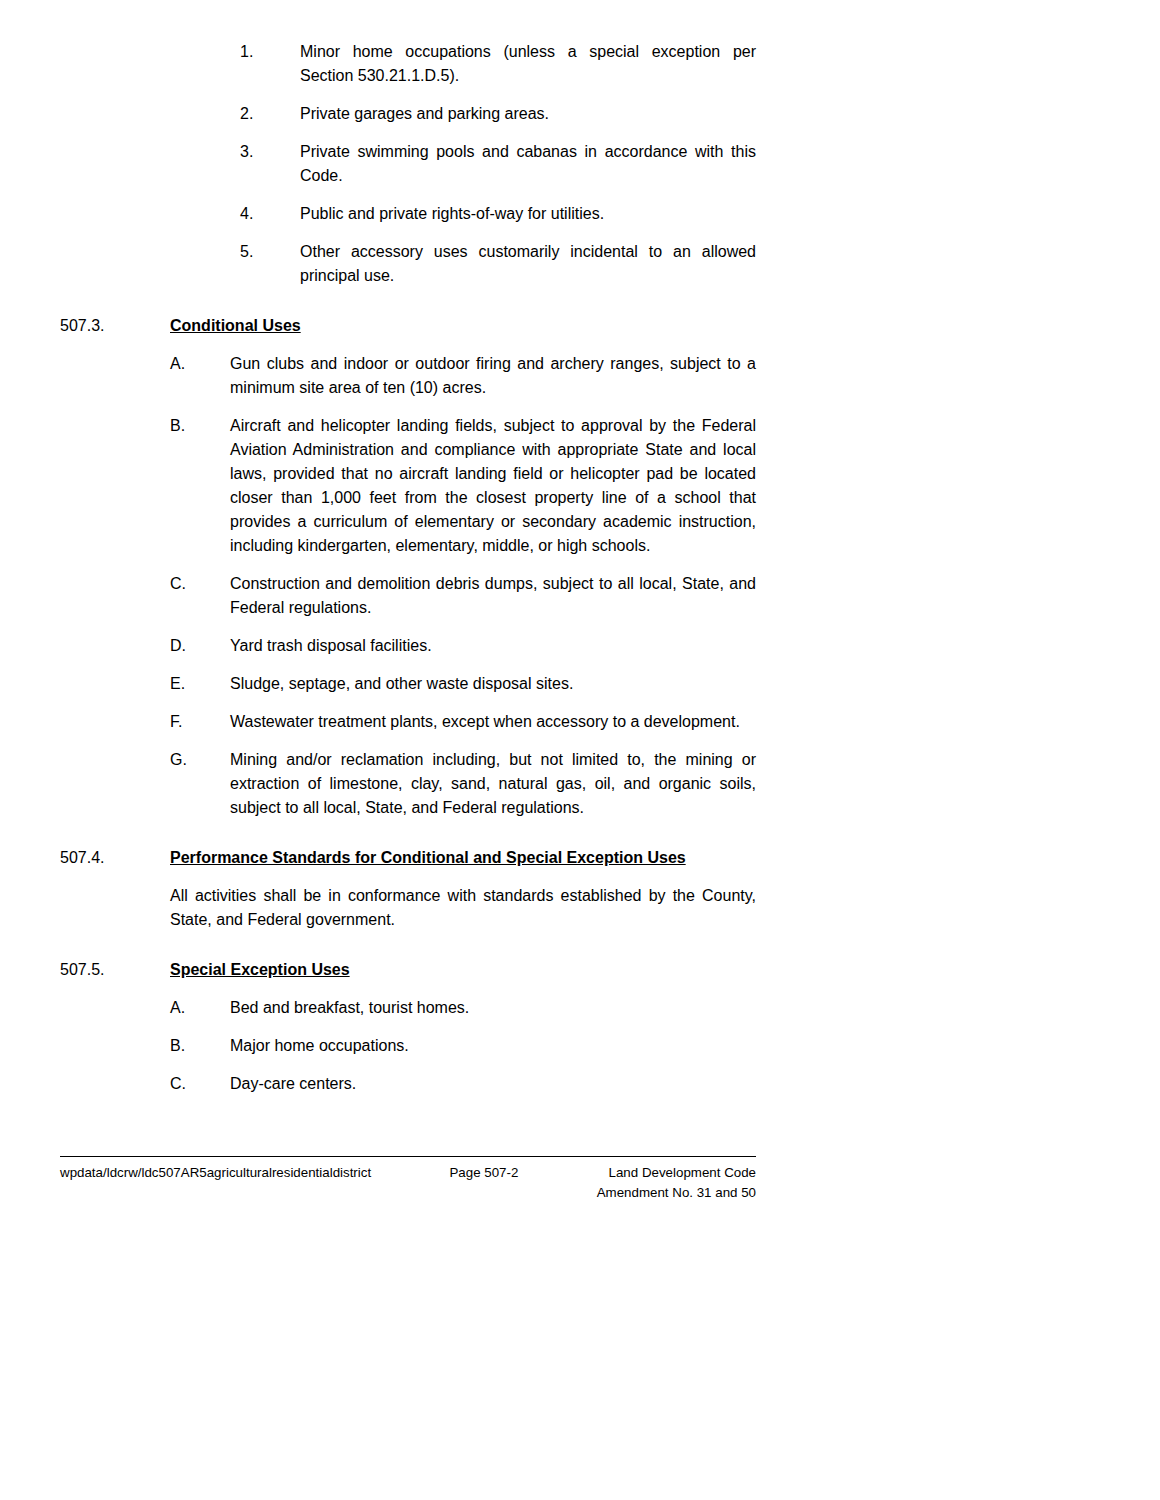1. Minor home occupations (unless a special exception per Section 530.21.1.D.5).
2. Private garages and parking areas.
3. Private swimming pools and cabanas in accordance with this Code.
4. Public and private rights-of-way for utilities.
5. Other accessory uses customarily incidental to an allowed principal use.
507.3. Conditional Uses
A. Gun clubs and indoor or outdoor firing and archery ranges, subject to a minimum site area of ten (10) acres.
B. Aircraft and helicopter landing fields, subject to approval by the Federal Aviation Administration and compliance with appropriate State and local laws, provided that no aircraft landing field or helicopter pad be located closer than 1,000 feet from the closest property line of a school that provides a curriculum of elementary or secondary academic instruction, including kindergarten, elementary, middle, or high schools.
C. Construction and demolition debris dumps, subject to all local, State, and Federal regulations.
D. Yard trash disposal facilities.
E. Sludge, septage, and other waste disposal sites.
F. Wastewater treatment plants, except when accessory to a development.
G. Mining and/or reclamation including, but not limited to, the mining or extraction of limestone, clay, sand, natural gas, oil, and organic soils, subject to all local, State, and Federal regulations.
507.4. Performance Standards for Conditional and Special Exception Uses
All activities shall be in conformance with standards established by the County, State, and Federal government.
507.5. Special Exception Uses
A. Bed and breakfast, tourist homes.
B. Major home occupations.
C. Day-care centers.
wpdata/ldcrw/ldc507AR5agriculturalresidentialdistrict
Page 507-2
Land Development Code
Amendment No. 31 and 50